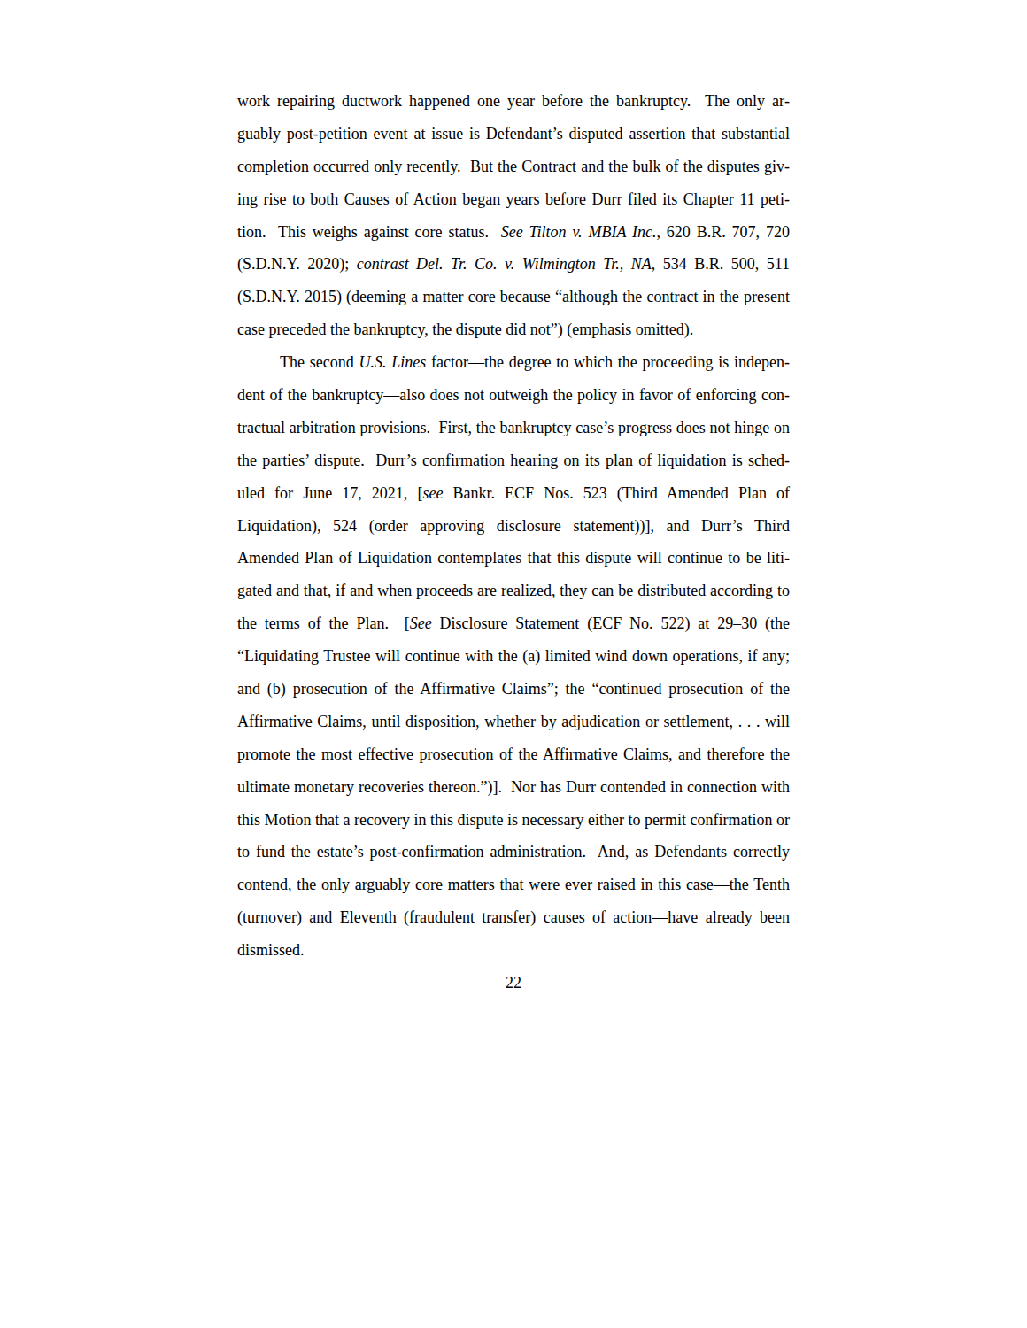work repairing ductwork happened one year before the bankruptcy. The only arguably post-petition event at issue is Defendant’s disputed assertion that substantial completion occurred only recently. But the Contract and the bulk of the disputes giving rise to both Causes of Action began years before Durr filed its Chapter 11 petition. This weighs against core status. See Tilton v. MBIA Inc., 620 B.R. 707, 720 (S.D.N.Y. 2020); contrast Del. Tr. Co. v. Wilmington Tr., NA, 534 B.R. 500, 511 (S.D.N.Y. 2015) (deeming a matter core because “although the contract in the present case preceded the bankruptcy, the dispute did not”) (emphasis omitted).
The second U.S. Lines factor—the degree to which the proceeding is independent of the bankruptcy—also does not outweigh the policy in favor of enforcing contractual arbitration provisions. First, the bankruptcy case’s progress does not hinge on the parties’ dispute. Durr’s confirmation hearing on its plan of liquidation is scheduled for June 17, 2021, [see Bankr. ECF Nos. 523 (Third Amended Plan of Liquidation), 524 (order approving disclosure statement))], and Durr’s Third Amended Plan of Liquidation contemplates that this dispute will continue to be litigated and that, if and when proceeds are realized, they can be distributed according to the terms of the Plan. [See Disclosure Statement (ECF No. 522) at 29–30 (the “Liquidating Trustee will continue with the (a) limited wind down operations, if any; and (b) prosecution of the Affirmative Claims”; the “continued prosecution of the Affirmative Claims, until disposition, whether by adjudication or settlement, . . . will promote the most effective prosecution of the Affirmative Claims, and therefore the ultimate monetary recoveries thereon.”)]. Nor has Durr contended in connection with this Motion that a recovery in this dispute is necessary either to permit confirmation or to fund the estate’s post-confirmation administration. And, as Defendants correctly contend, the only arguably core matters that were ever raised in this case—the Tenth (turnover) and Eleventh (fraudulent transfer) causes of action—have already been dismissed.
22